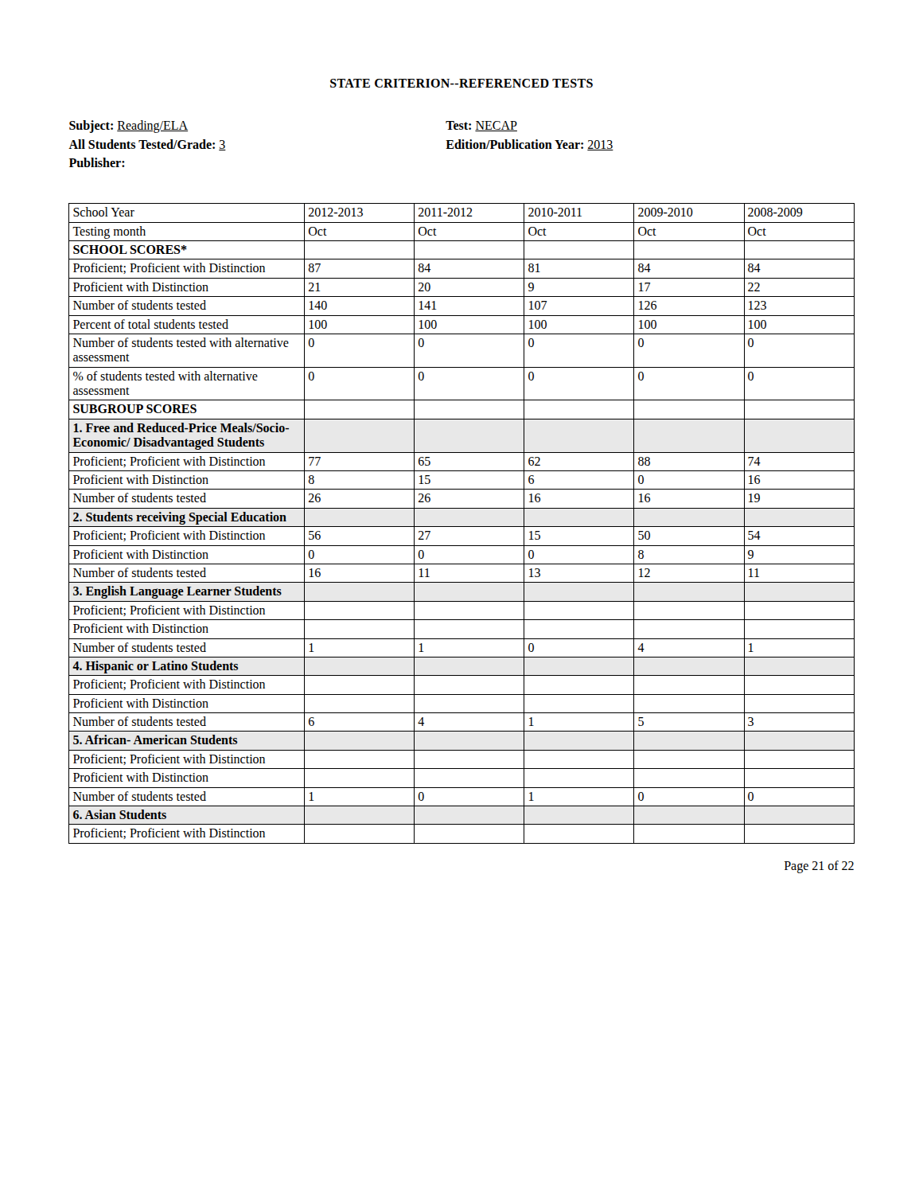STATE CRITERION--REFERENCED TESTS
| Subject: Reading/ELA | Test: NECAP |
| All Students Tested/Grade: 3 | Edition/Publication Year: 2013 |
| Publisher: | |
| School Year | 2012-2013 | 2011-2012 | 2010-2011 | 2009-2010 | 2008-2009 |
| Testing month | Oct | Oct | Oct | Oct | Oct |
| SCHOOL SCORES* | | | | | |
| Proficient; Proficient with Distinction | 87 | 84 | 81 | 84 | 84 |
| Proficient with Distinction | 21 | 20 | 9 | 17 | 22 |
| Number of students tested | 140 | 141 | 107 | 126 | 123 |
| Percent of total students tested | 100 | 100 | 100 | 100 | 100 |
| Number of students tested with alternative assessment | 0 | 0 | 0 | 0 | 0 |
| % of students tested with alternative assessment | 0 | 0 | 0 | 0 | 0 |
| SUBGROUP SCORES | | | | | |
| 1. Free and Reduced-Price Meals/Socio-Economic/ Disadvantaged Students | | | | | |
| Proficient; Proficient with Distinction | 77 | 65 | 62 | 88 | 74 |
| Proficient with Distinction | 8 | 15 | 6 | 0 | 16 |
| Number of students tested | 26 | 26 | 16 | 16 | 19 |
| 2. Students receiving Special Education | | | | | |
| Proficient; Proficient with Distinction | 56 | 27 | 15 | 50 | 54 |
| Proficient with Distinction | 0 | 0 | 0 | 8 | 9 |
| Number of students tested | 16 | 11 | 13 | 12 | 11 |
| 3. English Language Learner Students | | | | | |
| Proficient; Proficient with Distinction | | | | | |
| Proficient with Distinction | | | | | |
| Number of students tested | 1 | 1 | 0 | 4 | 1 |
| 4. Hispanic or Latino Students | | | | | |
| Proficient; Proficient with Distinction | | | | | |
| Proficient with Distinction | | | | | |
| Number of students tested | 6 | 4 | 1 | 5 | 3 |
| 5. African- American Students | | | | | |
| Proficient; Proficient with Distinction | | | | | |
| Proficient with Distinction | | | | | |
| Number of students tested | 1 | 0 | 1 | 0 | 0 |
| 6. Asian Students | | | | | |
| Proficient; Proficient with Distinction | | | | | |
Page 21 of 22